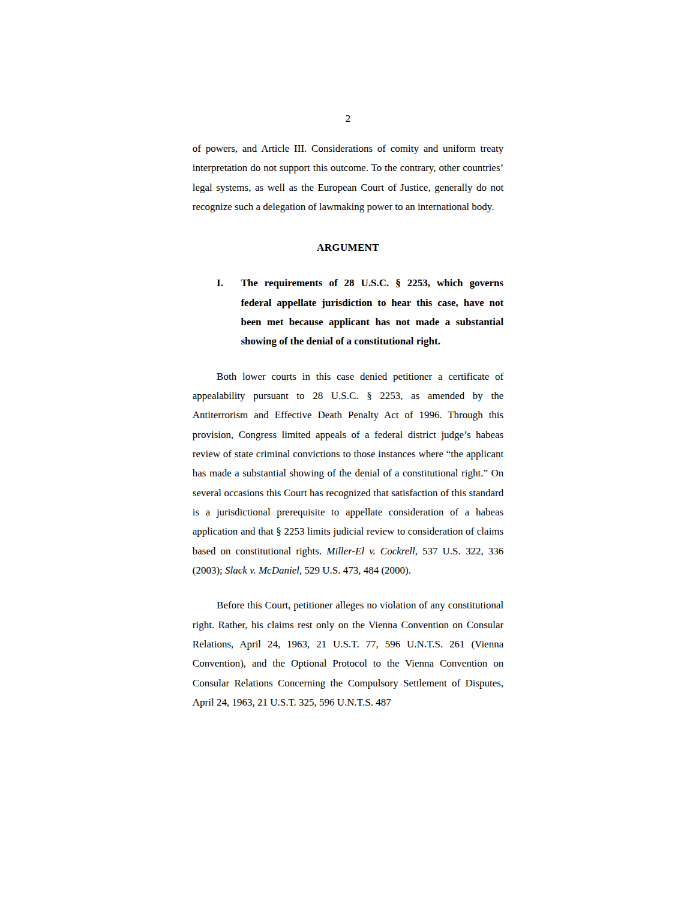2
of powers, and Article III. Considerations of comity and uniform treaty interpretation do not support this outcome. To the contrary, other countries’ legal systems, as well as the European Court of Justice, generally do not recognize such a delegation of lawmaking power to an international body.
ARGUMENT
I.
The requirements of 28 U.S.C. § 2253, which governs federal appellate jurisdiction to hear this case, have not been met because applicant has not made a substantial showing of the denial of a constitutional right.
Both lower courts in this case denied petitioner a certificate of appealability pursuant to 28 U.S.C. § 2253, as amended by the Antiterrorism and Effective Death Penalty Act of 1996. Through this provision, Congress limited appeals of a federal district judge’s habeas review of state criminal convictions to those instances where “the applicant has made a substantial showing of the denial of a constitutional right.” On several occasions this Court has recognized that satisfaction of this standard is a jurisdictional prerequisite to appellate consideration of a habeas application and that § 2253 limits judicial review to consideration of claims based on constitutional rights. Miller-El v. Cockrell, 537 U.S. 322, 336 (2003); Slack v. McDaniel, 529 U.S. 473, 484 (2000).
Before this Court, petitioner alleges no violation of any constitutional right. Rather, his claims rest only on the Vienna Convention on Consular Relations, April 24, 1963, 21 U.S.T. 77, 596 U.N.T.S. 261 (Vienna Convention), and the Optional Protocol to the Vienna Convention on Consular Relations Concerning the Compulsory Settlement of Disputes, April 24, 1963, 21 U.S.T. 325, 596 U.N.T.S. 487